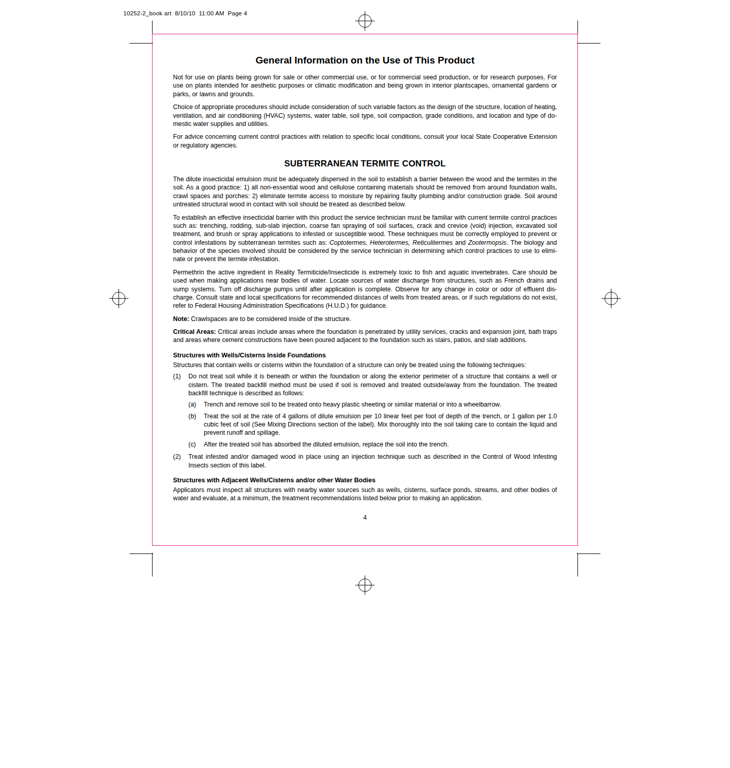10252-2_book art 8/10/10 11:00 AM Page 4
General Information on the Use of This Product
Not for use on plants being grown for sale or other commercial use, or for commercial seed production, or for research purposes. For use on plants intended for aesthetic purposes or climatic modification and being grown in interior plantscapes, ornamental gardens or parks, or lawns and grounds.
Choice of appropriate procedures should include consideration of such variable factors as the design of the structure, location of heating, ventilation, and air conditioning (HVAC) systems, water table, soil type, soil compaction, grade conditions, and location and type of domestic water supplies and utilities.
For advice concerning current control practices with relation to specific local conditions, consult your local State Cooperative Extension or regulatory agencies.
SUBTERRANEAN TERMITE CONTROL
The dilute insecticidal emulsion must be adequately dispersed in the soil to establish a barrier between the wood and the termites in the soil. As a good practice: 1) all non-essential wood and cellulose containing materials should be removed from around foundation walls, crawl spaces and porches: 2) eliminate termite access to moisture by repairing faulty plumbing and/or construction grade. Soil around untreated structural wood in contact with soil should be treated as described below.
To establish an effective insecticidal barrier with this product the service technician must be familiar with current termite control practices such as: trenching, rodding, sub-slab injection, coarse fan spraying of soil surfaces, crack and crevice (void) injection, excavated soil treatment, and brush or spray applications to infested or susceptible wood. These techniques must be correctly employed to prevent or control infestations by subterranean termites such as: Coptotermes, Heterotermes, Reticulitermes and Zootermopsis. The biology and behavior of the species involved should be considered by the service technician in determining which control practices to use to eliminate or prevent the termite infestation.
Permethrin the active ingredient in Reality Termiticide/Insecticide is extremely toxic to fish and aquatic invertebrates. Care should be used when making applications near bodies of water. Locate sources of water discharge from structures, such as French drains and sump systems. Turn off discharge pumps until after application is complete. Observe for any change in color or odor of effluent discharge. Consult state and local specifications for recommended distances of wells from treated areas, or if such regulations do not exist, refer to Federal Housing Administration Specifications (H.U.D.) for guidance.
Note: Crawlspaces are to be considered inside of the structure.
Critical Areas: Critical areas include areas where the foundation is penetrated by utility services, cracks and expansion joint, bath traps and areas where cement constructions have been poured adjacent to the foundation such as stairs, patios, and slab additions.
Structures with Wells/Cisterns Inside Foundations
Structures that contain wells or cisterns within the foundation of a structure can only be treated using the following techniques:
(1) Do not treat soil while it is beneath or within the foundation or along the exterior perimeter of a structure that contains a well or cistern. The treated backfill method must be used if soil is removed and treated outside/away from the foundation. The treated backfill technique is described as follows:
(a) Trench and remove soil to be treated onto heavy plastic sheeting or similar material or into a wheelbarrow.
(b) Treat the soil at the rate of 4 gallons of dilute emulsion per 10 linear feet per foot of depth of the trench, or 1 gallon per 1.0 cubic feet of soil (See Mixing Directions section of the label). Mix thoroughly into the soil taking care to contain the liquid and prevent runoff and spillage.
(c) After the treated soil has absorbed the diluted emulsion, replace the soil into the trench.
(2) Treat infested and/or damaged wood in place using an injection technique such as described in the Control of Wood Infesting Insects section of this label.
Structures with Adjacent Wells/Cisterns and/or other Water Bodies
Applicators must inspect all structures with nearby water sources such as wells, cisterns, surface ponds, streams, and other bodies of water and evaluate, at a minimum, the treatment recommendations listed below prior to making an application.
4